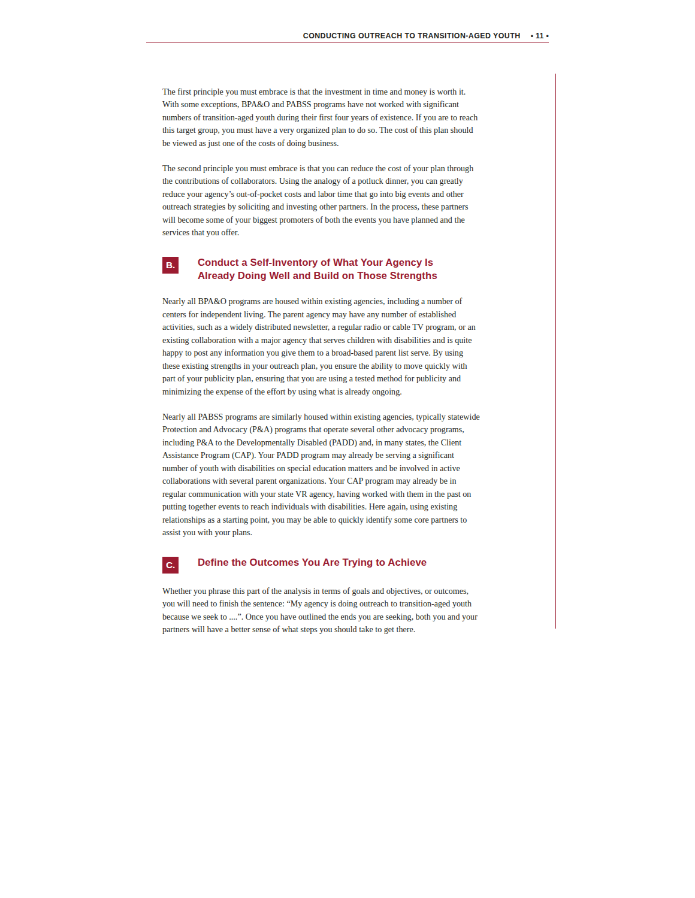Conducting Outreach to Transition-Aged Youth
• 11 •
The first principle you must embrace is that the investment in time and money is worth it. With some exceptions, BPA&O and PABSS programs have not worked with significant numbers of transition-aged youth during their first four years of existence. If you are to reach this target group, you must have a very organized plan to do so. The cost of this plan should be viewed as just one of the costs of doing business.
The second principle you must embrace is that you can reduce the cost of your plan through the contributions of collaborators. Using the analogy of a potluck dinner, you can greatly reduce your agency’s out-of-pocket costs and labor time that go into big events and other outreach strategies by soliciting and investing other partners. In the process, these partners will become some of your biggest promoters of both the events you have planned and the services that you offer.
B.
Conduct a Self-Inventory of What Your Agency Is Already Doing Well and Build on Those Strengths
Nearly all BPA&O programs are housed within existing agencies, including a number of centers for independent living. The parent agency may have any number of established activities, such as a widely distributed newsletter, a regular radio or cable TV program, or an existing collaboration with a major agency that serves children with disabilities and is quite happy to post any information you give them to a broad-based parent list serve. By using these existing strengths in your outreach plan, you ensure the ability to move quickly with part of your publicity plan, ensuring that you are using a tested method for publicity and minimizing the expense of the effort by using what is already ongoing.
Nearly all PABSS programs are similarly housed within existing agencies, typically statewide Protection and Advocacy (P&A) programs that operate several other advocacy programs, including P&A to the Developmentally Disabled (PADD) and, in many states, the Client Assistance Program (CAP). Your PADD program may already be serving a significant number of youth with disabilities on special education matters and be involved in active collaborations with several parent organizations. Your CAP program may already be in regular communication with your state VR agency, having worked with them in the past on putting together events to reach individuals with disabilities. Here again, using existing relationships as a starting point, you may be able to quickly identify some core partners to assist you with your plans.
C.
Define the Outcomes You Are Trying to Achieve
Whether you phrase this part of the analysis in terms of goals and objectives, or outcomes, you will need to finish the sentence: “My agency is doing outreach to transition-aged youth because we seek to ....”. Once you have outlined the ends you are seeking, both you and your partners will have a better sense of what steps you should take to get there.